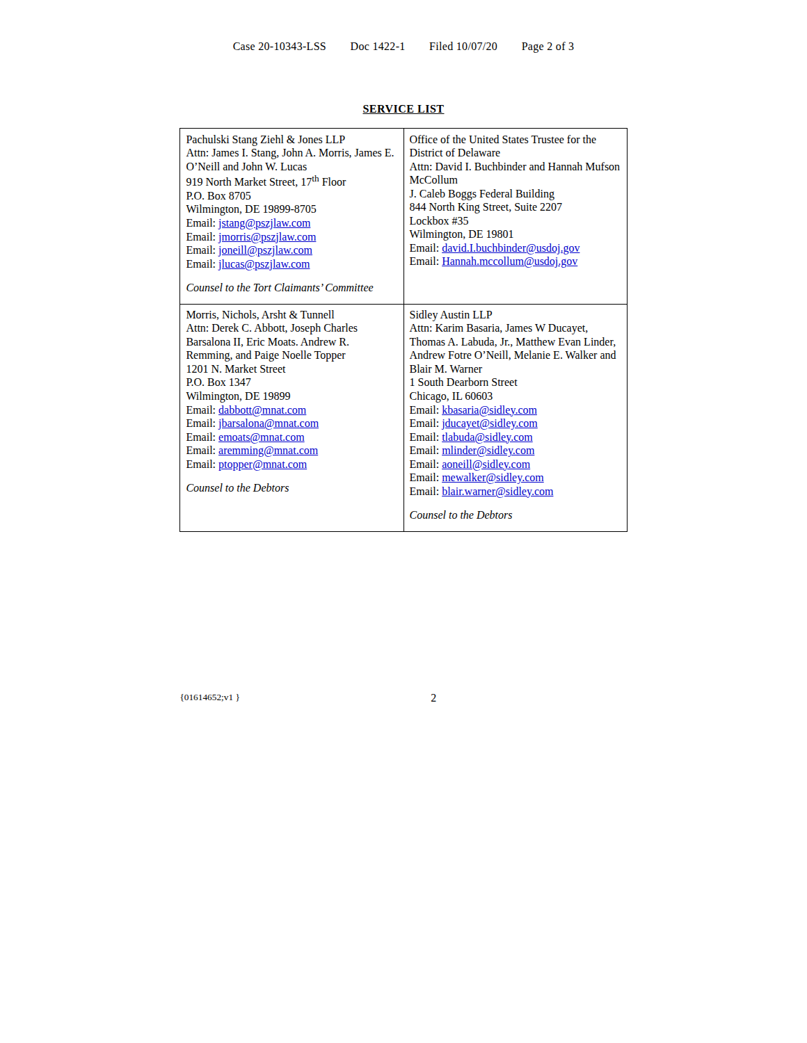Case 20-10343-LSS Doc 1422-1 Filed 10/07/20 Page 2 of 3
SERVICE LIST
| Pachulski Stang Ziehl & Jones LLP Attn: James I. Stang, John A. Morris, James E. O’Neill and John W. Lucas 919 North Market Street, 17 th Floor P.O. Box 8705 Wilmington, DE 19899-8705 Email: jstang@pszjlaw.com Email: jmorris@pszjlaw.com Email: joneill@pszjlaw.com Email: jlucas@pszjlaw.com Counsel to the Tort Claimants’ Committee | Office of the United States Trustee for the District of Delaware Attn: David I. Buchbinder and Hannah Mufson McCollum J. Caleb Boggs Federal Building 844 North King Street, Suite 2207 Lockbox #35 Wilmington, DE 19801 Email: david.I.buchbinder@usdoj.gov Email: Hannah.mccollum@usdoj.gov |
| Morris, Nichols, Arsht & Tunnell Attn: Derek C. Abbott, Joseph Charles Barsalona II, Eric Moats. Andrew R. Remming, and Paige Noelle Topper 1201 N. Market Street P.O. Box 1347 Wilmington, DE 19899 Email: dabbott@mnat.com Email: jbarsalona@mnat.com Email: emoats@mnat.com Email: aremming@mnat.com Email: ptopper@mnat.com Counsel to the Debtors | Sidley Austin LLP Attn: Karim Basaria, James W Ducayet, Thomas A. Labuda, Jr., Matthew Evan Linder, Andrew Fotre O’Neill, Melanie E. Walker and Blair M. Warner 1 South Dearborn Street Chicago, IL 60603 Email: kbasaria@sidley.com Email: jducayet@sidley.com Email: tlabuda@sidley.com Email: mlinder@sidley.com Email: aoneill@sidley.com Email: mewalker@sidley.com Email: blair.warner@sidley.com Counsel to the Debtors |
{01614652;v1 }
2